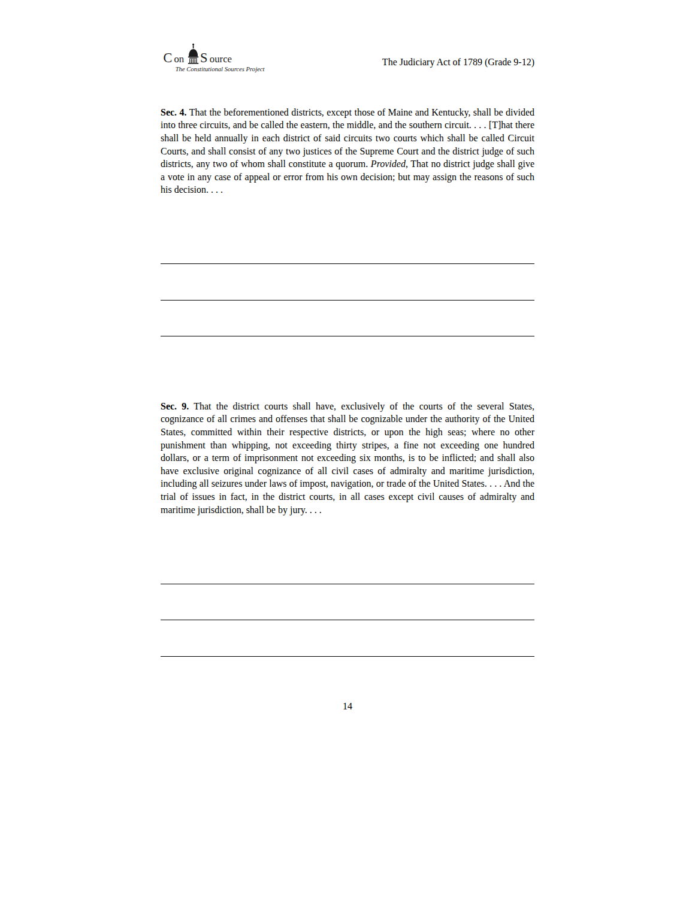ConSource — The Constitutional Sources Project C on S ource The Constitutional Sources Project
The Judiciary Act of 1789 (Grade 9-12)
Sec. 4. That the beforementioned districts, except those of Maine and Kentucky, shall be divided into three circuits, and be called the eastern, the middle, and the southern circuit. . . . [T]hat there shall be held annually in each district of said circuits two courts which shall be called Circuit Courts, and shall consist of any two justices of the Supreme Court and the district judge of such districts, any two of whom shall constitute a quorum. Provided, That no district judge shall give a vote in any case of appeal or error from his own decision; but may assign the reasons of such his decision. . . .
Sec. 9. That the district courts shall have, exclusively of the courts of the several States, cognizance of all crimes and offenses that shall be cognizable under the authority of the United States, committed within their respective districts, or upon the high seas; where no other punishment than whipping, not exceeding thirty stripes, a fine not exceeding one hundred dollars, or a term of imprisonment not exceeding six months, is to be inflicted; and shall also have exclusive original cognizance of all civil cases of admiralty and maritime jurisdiction, including all seizures under laws of impost, navigation, or trade of the United States. . . . And the trial of issues in fact, in the district courts, in all cases except civil causes of admiralty and maritime jurisdiction, shall be by jury. . . .
14